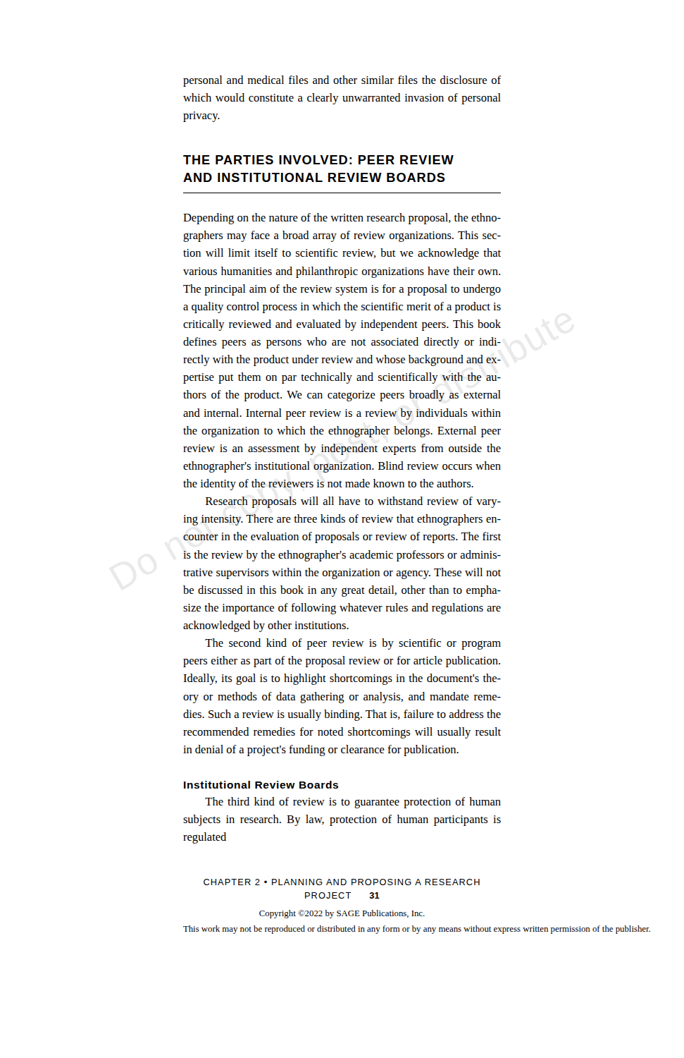Do not copy, post, or distribute
personal and medical files and other similar files the disclosure of which would constitute a clearly unwarranted invasion of personal privacy.
The Parties Involved: Peer Review
and Institutional Review Boards
Depending on the nature of the written research proposal, the ethnographers may face a broad array of review organizations. This section will limit itself to scientific review, but we acknowledge that various humanities and philanthropic organizations have their own. The principal aim of the review system is for a proposal to undergo a quality control process in which the scientific merit of a product is critically reviewed and evaluated by independent peers. This book defines peers as persons who are not associated directly or indirectly with the product under review and whose background and expertise put them on par technically and scientifically with the authors of the product. We can categorize peers broadly as external and internal. Internal peer review is a review by individuals within the organization to which the ethnographer belongs. External peer review is an assessment by independent experts from outside the ethnographer's institutional organization. Blind review occurs when the identity of the reviewers is not made known to the authors.
Research proposals will all have to withstand review of varying intensity. There are three kinds of review that ethnographers encounter in the evaluation of proposals or review of reports. The first is the review by the ethnographer's academic professors or administrative supervisors within the organization or agency. These will not be discussed in this book in any great detail, other than to emphasize the importance of following whatever rules and regulations are acknowledged by other institutions.
The second kind of peer review is by scientific or program peers either as part of the proposal review or for article publication. Ideally, its goal is to highlight shortcomings in the document's theory or methods of data gathering or analysis, and mandate remedies. Such a review is usually binding. That is, failure to address the recommended remedies for noted shortcomings will usually result in denial of a project's funding or clearance for publication.
Institutional Review Boards
The third kind of review is to guarantee protection of human subjects in research. By law, protection of human participants is regulated
Chapter 2 • Planning and Proposing a Research Project 31
Copyright ©2022 by SAGE Publications, Inc.
This work may not be reproduced or distributed in any form or by any means without express written permission of the publisher.